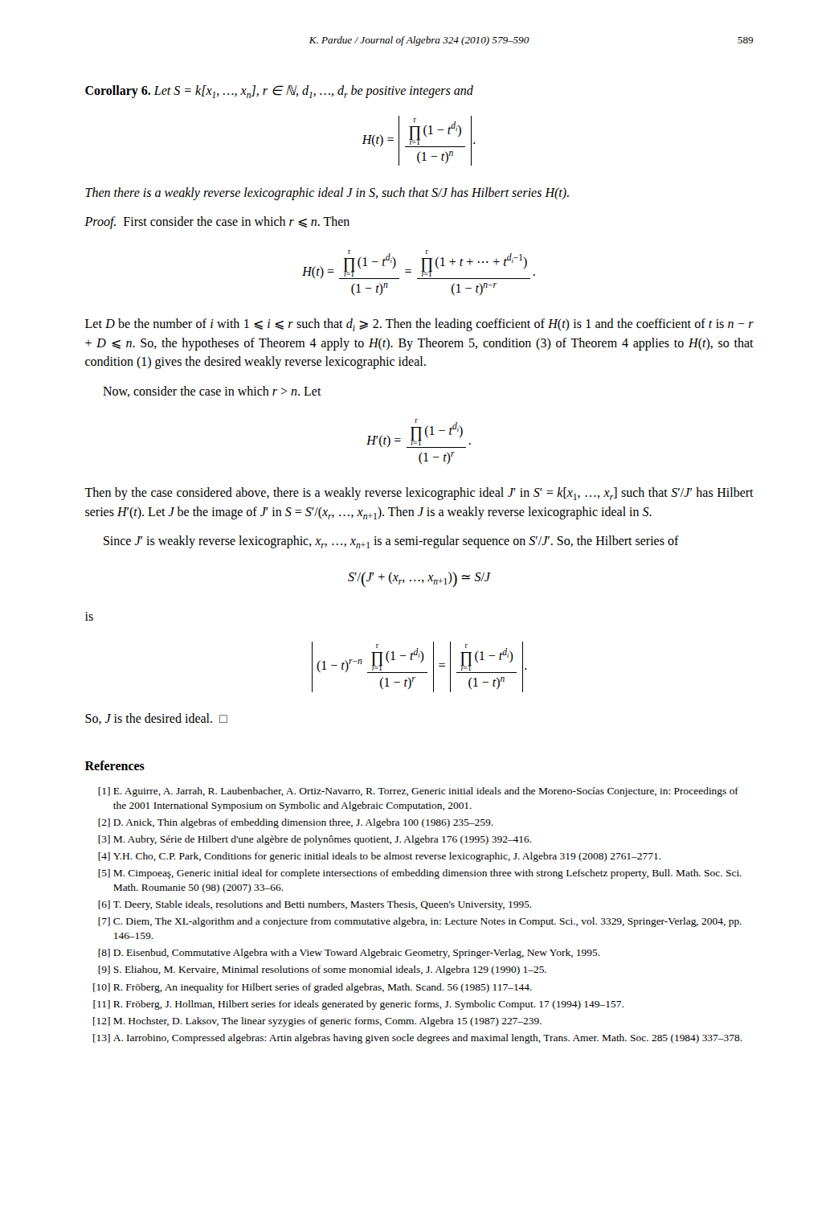K. Pardue / Journal of Algebra 324 (2010) 579–590
589
Corollary 6. Let S = k[x1, …, xn], r ∈ ℕ, d1, …, dr be positive integers and
H(t) = r∏i=1(1 − tdi) (1 − t)n .
Then there is a weakly reverse lexicographic ideal J in S, such that S/J has Hilbert series H(t).
Proof. First consider the case in which r ⩽ n. Then
H(t) = r∏i=1(1 − tdi) (1 − t)n = r∏i=1(1 + t + ⋯ + tdi−1) (1 − t)n−r .
Let D be the number of i with 1 ⩽ i ⩽ r such that di ⩾ 2. Then the leading coefficient of H(t) is 1 and the coefficient of t is n − r + D ⩽ n. So, the hypotheses of Theorem 4 apply to H(t). By Theorem 5, condition (3) of Theorem 4 applies to H(t), so that condition (1) gives the desired weakly reverse lexicographic ideal.
Now, consider the case in which r > n. Let
H′(t) = r∏i=1(1 − tdi) (1 − t)r .
Then by the case considered above, there is a weakly reverse lexicographic ideal J′ in S′ = k[x1, …, xr] such that S′/J′ has Hilbert series H′(t). Let J be the image of J′ in S = S′/(xr, …, xn+1). Then J is a weakly reverse lexicographic ideal in S.
Since J′ is weakly reverse lexicographic, xr, …, xn+1 is a semi-regular sequence on S′/J′. So, the Hilbert series of
S′/(J′ + (xr, …, xn+1)) ≃ S/J
is
(1 − t)r−n r∏i=1(1 − tdi) (1 − t)r = r∏i=1(1 − tdi) (1 − t)n .
So, J is the desired ideal. □
References
[1] E. Aguirre, A. Jarrah, R. Laubenbacher, A. Ortiz-Navarro, R. Torrez, Generic initial ideals and the Moreno-Socías Conjecture, in: Proceedings of the 2001 International Symposium on Symbolic and Algebraic Computation, 2001.
[2] D. Anick, Thin algebras of embedding dimension three, J. Algebra 100 (1986) 235–259.
[3] M. Aubry, Série de Hilbert d'une algèbre de polynômes quotient, J. Algebra 176 (1995) 392–416.
[4] Y.H. Cho, C.P. Park, Conditions for generic initial ideals to be almost reverse lexicographic, J. Algebra 319 (2008) 2761–2771.
[5] M. Cimpoeaş, Generic initial ideal for complete intersections of embedding dimension three with strong Lefschetz property, Bull. Math. Soc. Sci. Math. Roumanie 50 (98) (2007) 33–66.
[6] T. Deery, Stable ideals, resolutions and Betti numbers, Masters Thesis, Queen's University, 1995.
[7] C. Diem, The XL-algorithm and a conjecture from commutative algebra, in: Lecture Notes in Comput. Sci., vol. 3329, Springer-Verlag, 2004, pp. 146–159.
[8] D. Eisenbud, Commutative Algebra with a View Toward Algebraic Geometry, Springer-Verlag, New York, 1995.
[9] S. Eliahou, M. Kervaire, Minimal resolutions of some monomial ideals, J. Algebra 129 (1990) 1–25.
[10] R. Fröberg, An inequality for Hilbert series of graded algebras, Math. Scand. 56 (1985) 117–144.
[11] R. Fröberg, J. Hollman, Hilbert series for ideals generated by generic forms, J. Symbolic Comput. 17 (1994) 149–157.
[12] M. Hochster, D. Laksov, The linear syzygies of generic forms, Comm. Algebra 15 (1987) 227–239.
[13] A. Iarrobino, Compressed algebras: Artin algebras having given socle degrees and maximal length, Trans. Amer. Math. Soc. 285 (1984) 337–378.